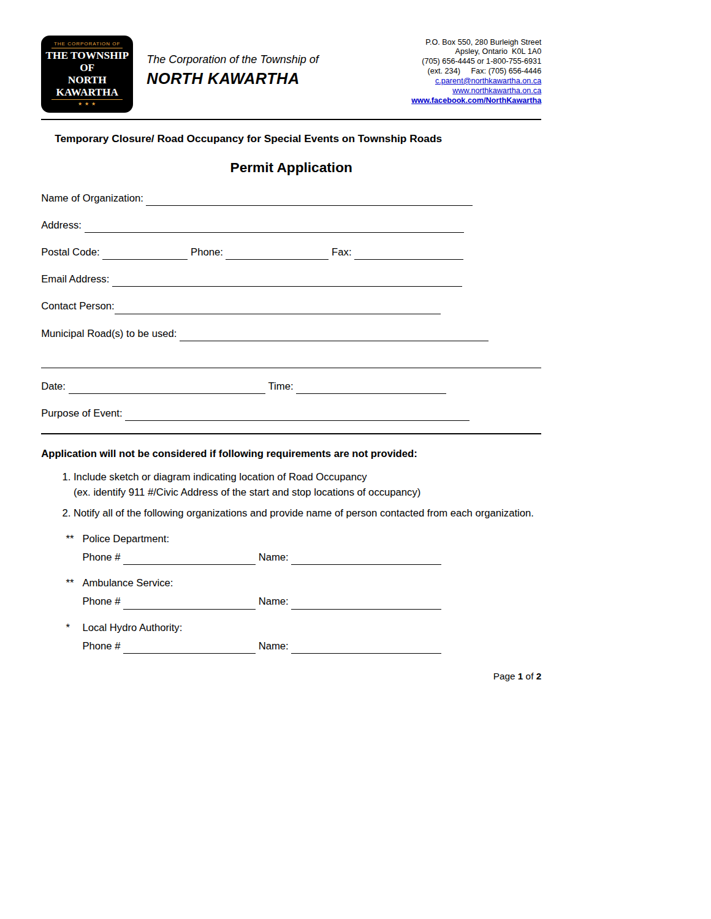THE CORPORATION OF
THE TOWNSHIP OF
NORTH KAWARTHA
★ ★ ★
The Corporation of the Township of
NORTH KAWARTHA
P.O. Box 550, 280 Burleigh Street
Apsley, Ontario K0L 1A0
(705) 656-4445 or 1-800-755-6931
(ext. 234) Fax: (705) 656-4446
c.parent@northkawartha.on.ca
www.northkawartha.on.ca
www.facebook.com/NorthKawartha
Temporary Closure/ Road Occupancy for Special Events on Township Roads
Permit Application
Name of Organization:
Address:
Postal Code: Phone: Fax:
Email Address:
Contact Person:
Municipal Road(s) to be used:
Date: Time:
Purpose of Event:
Application will not be considered if following requirements are not provided:
Include sketch or diagram indicating location of Road Occupancy (ex. identify 911 #/Civic Address of the start and stop locations of occupancy)
Notify all of the following organizations and provide name of person contacted from each organization.
**Police Department:
Phone # Name:
**Ambulance Service:
Phone # Name:
*Local Hydro Authority:
Phone # Name:
Page 1 of 2